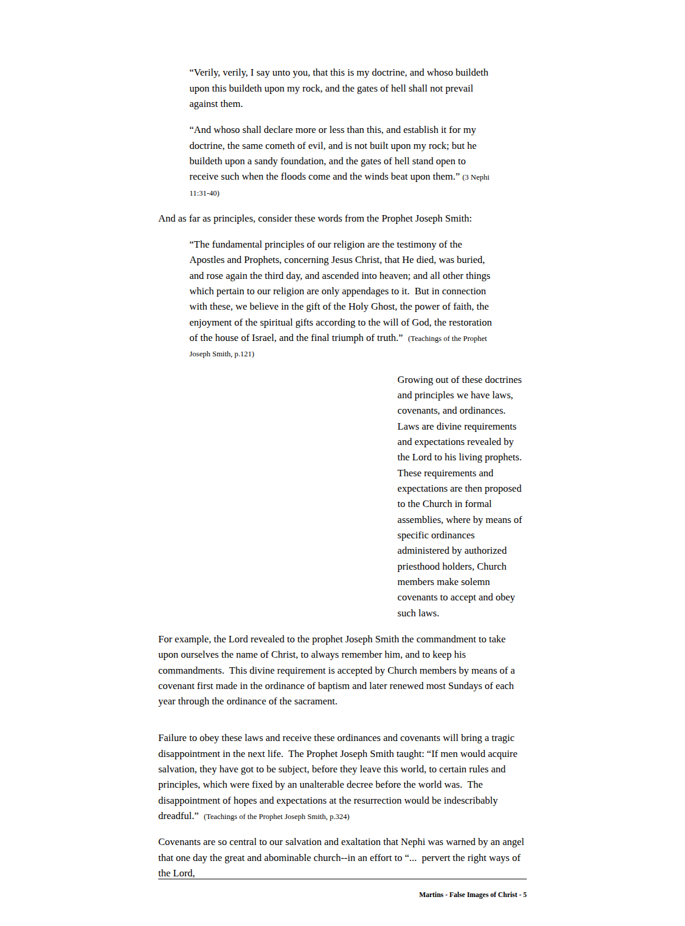“Verily, verily, I say unto you, that this is my doctrine, and whoso buildeth upon this buildeth upon my rock, and the gates of hell shall not prevail against them.
“And whoso shall declare more or less than this, and establish it for my doctrine, the same cometh of evil, and is not built upon my rock; but he buildeth upon a sandy foundation, and the gates of hell stand open to receive such when the floods come and the winds beat upon them.” (3 Nephi 11:31-40)
And as far as principles, consider these words from the Prophet Joseph Smith:
“The fundamental principles of our religion are the testimony of the Apostles and Prophets, concerning Jesus Christ, that He died, was buried, and rose again the third day, and ascended into heaven; and all other things which pertain to our religion are only appendages to it. But in connection with these, we believe in the gift of the Holy Ghost, the power of faith, the enjoyment of the spiritual gifts according to the will of God, the restoration of the house of Israel, and the final triumph of truth.” (Teachings of the Prophet Joseph Smith, p.121)
Growing out of these doctrines and principles we have laws, covenants, and ordinances. Laws are divine requirements and expectations revealed by the Lord to his living prophets. These requirements and expectations are then proposed to the Church in formal assemblies, where by means of specific ordinances administered by authorized priesthood holders, Church members make solemn covenants to accept and obey such laws.
For example, the Lord revealed to the prophet Joseph Smith the commandment to take upon ourselves the name of Christ, to always remember him, and to keep his commandments. This divine requirement is accepted by Church members by means of a covenant first made in the ordinance of baptism and later renewed most Sundays of each year through the ordinance of the sacrament.
Failure to obey these laws and receive these ordinances and covenants will bring a tragic disappointment in the next life. The Prophet Joseph Smith taught: “If men would acquire salvation, they have got to be subject, before they leave this world, to certain rules and principles, which were fixed by an unalterable decree before the world was. The disappointment of hopes and expectations at the resurrection would be indescribably dreadful.” (Teachings of the Prophet Joseph Smith, p.324)
Covenants are so central to our salvation and exaltation that Nephi was warned by an angel that one day the great and abominable church--in an effort to “... pervert the right ways of the Lord,
Martins - False Images of Christ - 5